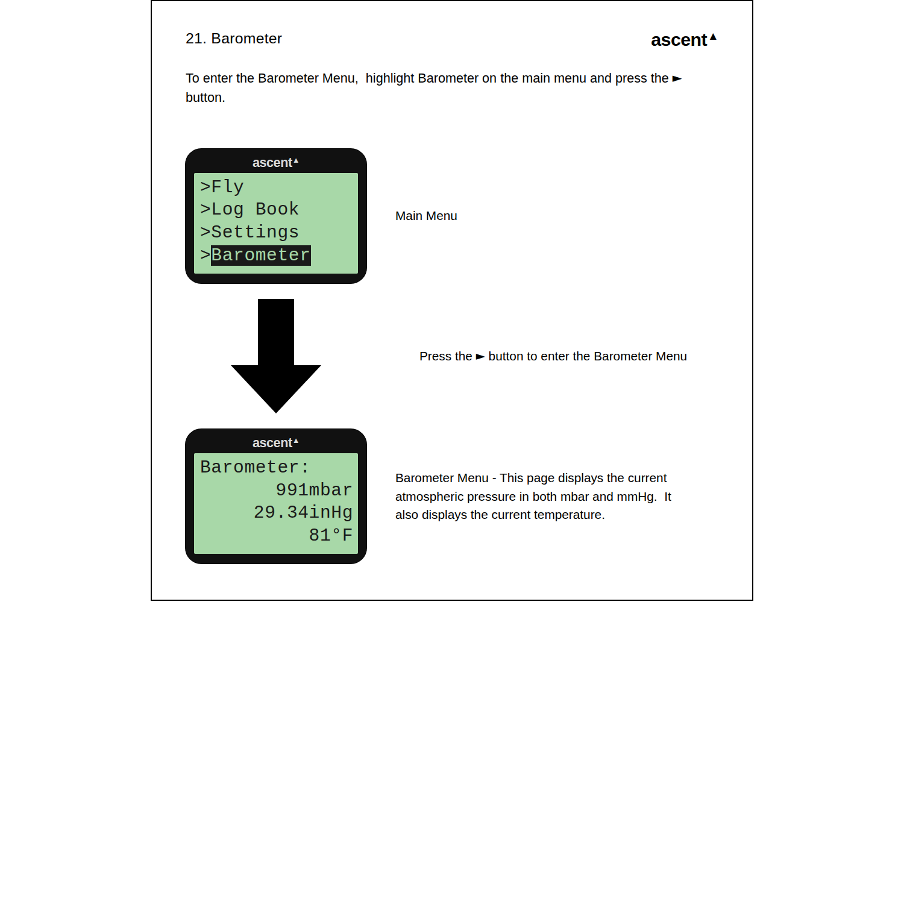21. Barometer
ascent▲
To enter the Barometer Menu, highlight Barometer on the main menu and press the ► button.
ascent▲
>Fly
>Log Book
>Settings
>Barometer
Main Menu
Press the ► button to enter the Barometer Menu
ascent▲
Barometer:
991mbar
29.34inHg
81°F
Barometer Menu - This page displays the current atmospheric pressure in both mbar and mmHg. It also displays the current temperature.